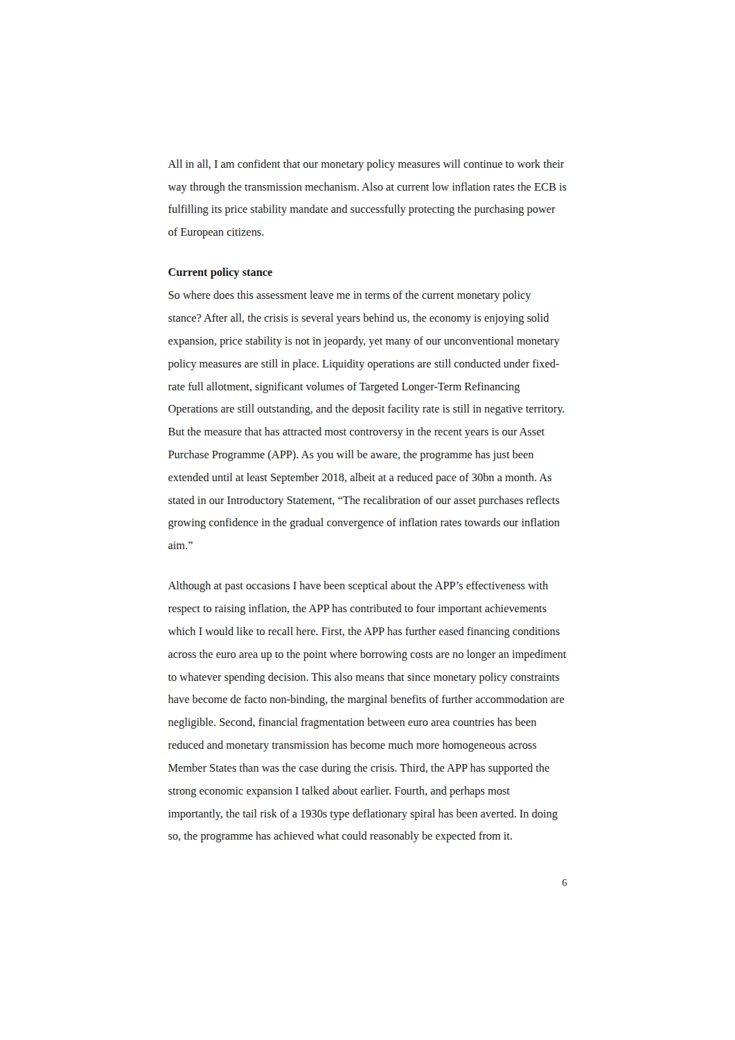All in all, I am confident that our monetary policy measures will continue to work their way through the transmission mechanism. Also at current low inflation rates the ECB is fulfilling its price stability mandate and successfully protecting the purchasing power of European citizens.
Current policy stance
So where does this assessment leave me in terms of the current monetary policy stance? After all, the crisis is several years behind us, the economy is enjoying solid expansion, price stability is not in jeopardy, yet many of our unconventional monetary policy measures are still in place. Liquidity operations are still conducted under fixed-rate full allotment, significant volumes of Targeted Longer-Term Refinancing Operations are still outstanding, and the deposit facility rate is still in negative territory. But the measure that has attracted most controversy in the recent years is our Asset Purchase Programme (APP). As you will be aware, the programme has just been extended until at least September 2018, albeit at a reduced pace of 30bn a month. As stated in our Introductory Statement, “The recalibration of our asset purchases reflects growing confidence in the gradual convergence of inflation rates towards our inflation aim.”
Although at past occasions I have been sceptical about the APP’s effectiveness with respect to raising inflation, the APP has contributed to four important achievements which I would like to recall here. First, the APP has further eased financing conditions across the euro area up to the point where borrowing costs are no longer an impediment to whatever spending decision. This also means that since monetary policy constraints have become de facto non-binding, the marginal benefits of further accommodation are negligible. Second, financial fragmentation between euro area countries has been reduced and monetary transmission has become much more homogeneous across Member States than was the case during the crisis. Third, the APP has supported the strong economic expansion I talked about earlier. Fourth, and perhaps most importantly, the tail risk of a 1930s type deflationary spiral has been averted. In doing so, the programme has achieved what could reasonably be expected from it.
6